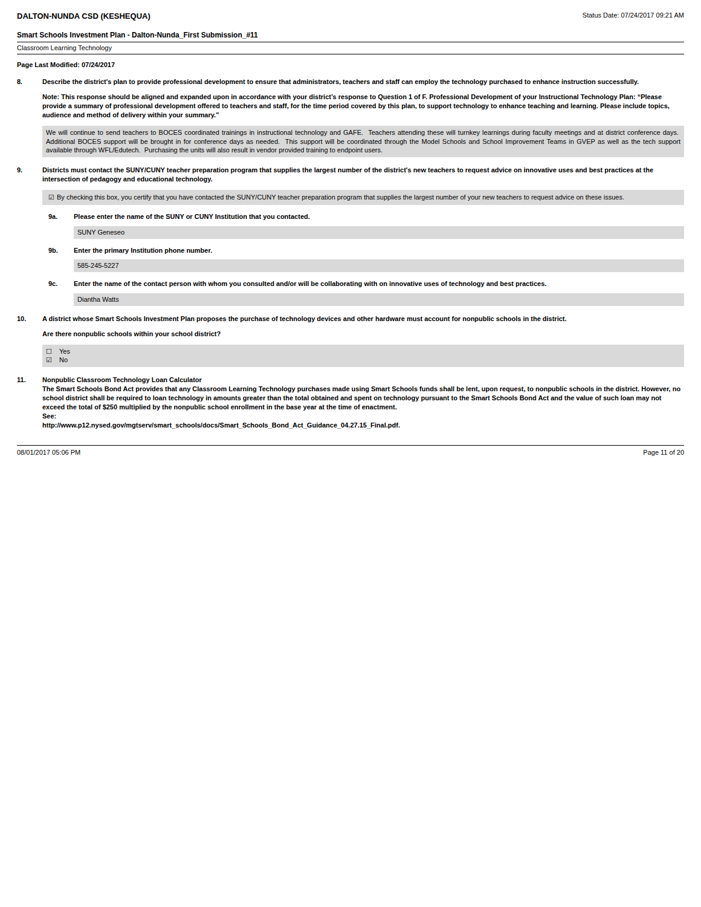DALTON-NUNDA CSD (KESHEQUA)
Status Date: 07/24/2017 09:21 AM
Smart Schools Investment Plan - Dalton-Nunda_First Submission_#11
Classroom Learning Technology
Page Last Modified: 07/24/2017
8.
Describe the district's plan to provide professional development to ensure that administrators, teachers and staff can employ the technology purchased to enhance instruction successfully.
Note: This response should be aligned and expanded upon in accordance with your district’s response to Question 1 of F. Professional Development of your Instructional Technology Plan: “Please provide a summary of professional development offered to teachers and staff, for the time period covered by this plan, to support technology to enhance teaching and learning. Please include topics, audience and method of delivery within your summary.”
We will continue to send teachers to BOCES coordinated trainings in instructional technology and GAFE. Teachers attending these will turnkey learnings during faculty meetings and at district conference days. Additional BOCES support will be brought in for conference days as needed. This support will be coordinated through the Model Schools and School Improvement Teams in GVEP as well as the tech support available through WFL/Edutech. Purchasing the units will also result in vendor provided training to endpoint users.
9.
Districts must contact the SUNY/CUNY teacher preparation program that supplies the largest number of the district's new teachers to request advice on innovative uses and best practices at the intersection of pedagogy and educational technology.
☑
By checking this box, you certify that you have contacted the SUNY/CUNY teacher preparation program that supplies the largest number of your new teachers to request advice on these issues.
9a.
Please enter the name of the SUNY or CUNY Institution that you contacted.
SUNY Geneseo
9b.
Enter the primary Institution phone number.
585-245-5227
9c.
Enter the name of the contact person with whom you consulted and/or will be collaborating with on innovative uses of technology and best practices.
Diantha Watts
10.
A district whose Smart Schools Investment Plan proposes the purchase of technology devices and other hardware must account for nonpublic schools in the district.
Are there nonpublic schools within your school district?
☐Yes
☑No
11.
Nonpublic Classroom Technology Loan Calculator
The Smart Schools Bond Act provides that any Classroom Learning Technology purchases made using Smart Schools funds shall be lent, upon request, to nonpublic schools in the district. However, no school district shall be required to loan technology in amounts greater than the total obtained and spent on technology pursuant to the Smart Schools Bond Act and the value of such loan may not exceed the total of $250 multiplied by the nonpublic school enrollment in the base year at the time of enactment.
See:
http://www.p12.nysed.gov/mgtserv/smart_schools/docs/Smart_Schools_Bond_Act_Guidance_04.27.15_Final.pdf.
08/01/2017 05:06 PM
Page 11 of 20